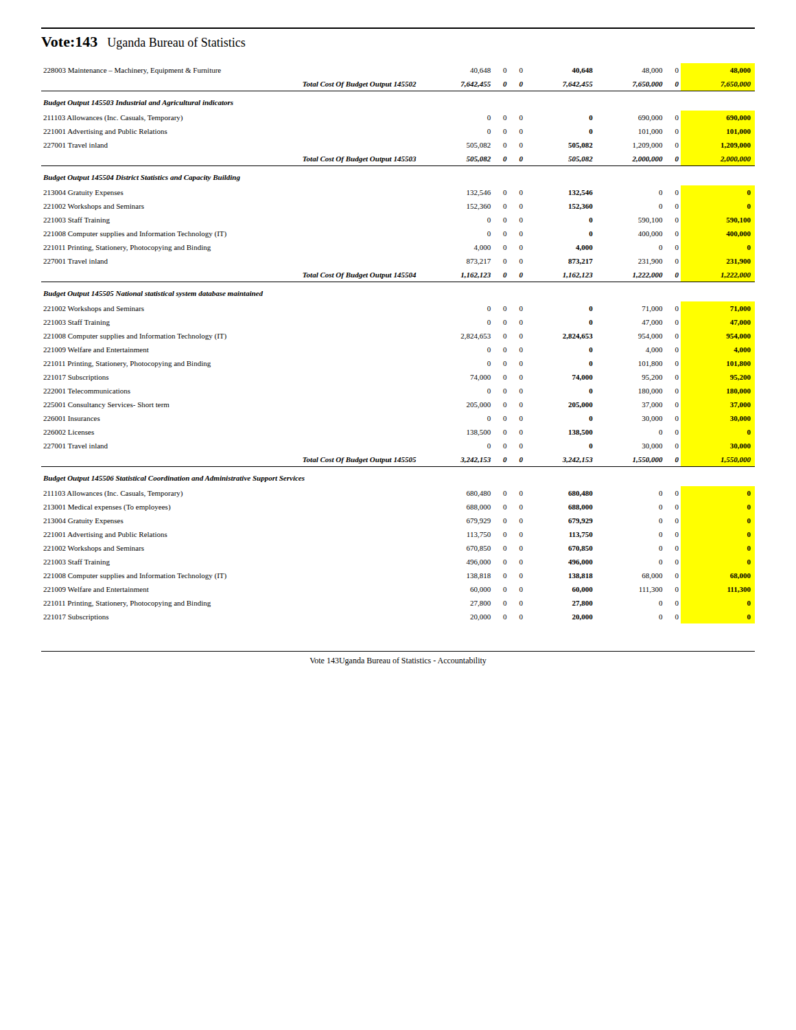Vote:143 Uganda Bureau of Statistics
| 228003 Maintenance – Machinery, Equipment & Furniture | 40,648 | 0 | 0 | 40,648 | 48,000 | 0 | 48,000 |
| Total Cost Of Budget Output 145502 | 7,642,455 | 0 | 0 | 7,642,455 | 7,650,000 | 0 | 7,650,000 |
| Budget Output 145503 Industrial and Agricultural indicators |
| 211103 Allowances (Inc. Casuals, Temporary) | 0 | 0 | 0 | 0 | 690,000 | 0 | 690,000 |
| 221001 Advertising and Public Relations | 0 | 0 | 0 | 0 | 101,000 | 0 | 101,000 |
| 227001 Travel inland | 505,082 | 0 | 0 | 505,082 | 1,209,000 | 0 | 1,209,000 |
| Total Cost Of Budget Output 145503 | 505,082 | 0 | 0 | 505,082 | 2,000,000 | 0 | 2,000,000 |
| Budget Output 145504 District Statistics and Capacity Building |
| 213004 Gratuity Expenses | 132,546 | 0 | 0 | 132,546 | 0 | 0 | 0 |
| 221002 Workshops and Seminars | 152,360 | 0 | 0 | 152,360 | 0 | 0 | 0 |
| 221003 Staff Training | 0 | 0 | 0 | 0 | 590,100 | 0 | 590,100 |
| 221008 Computer supplies and Information Technology (IT) | 0 | 0 | 0 | 0 | 400,000 | 0 | 400,000 |
| 221011 Printing, Stationery, Photocopying and Binding | 4,000 | 0 | 0 | 4,000 | 0 | 0 | 0 |
| 227001 Travel inland | 873,217 | 0 | 0 | 873,217 | 231,900 | 0 | 231,900 |
| Total Cost Of Budget Output 145504 | 1,162,123 | 0 | 0 | 1,162,123 | 1,222,000 | 0 | 1,222,000 |
| Budget Output 145505 National statistical system database maintained |
| 221002 Workshops and Seminars | 0 | 0 | 0 | 0 | 71,000 | 0 | 71,000 |
| 221003 Staff Training | 0 | 0 | 0 | 0 | 47,000 | 0 | 47,000 |
| 221008 Computer supplies and Information Technology (IT) | 2,824,653 | 0 | 0 | 2,824,653 | 954,000 | 0 | 954,000 |
| 221009 Welfare and Entertainment | 0 | 0 | 0 | 0 | 4,000 | 0 | 4,000 |
| 221011 Printing, Stationery, Photocopying and Binding | 0 | 0 | 0 | 0 | 101,800 | 0 | 101,800 |
| 221017 Subscriptions | 74,000 | 0 | 0 | 74,000 | 95,200 | 0 | 95,200 |
| 222001 Telecommunications | 0 | 0 | 0 | 0 | 180,000 | 0 | 180,000 |
| 225001 Consultancy Services- Short term | 205,000 | 0 | 0 | 205,000 | 37,000 | 0 | 37,000 |
| 226001 Insurances | 0 | 0 | 0 | 0 | 30,000 | 0 | 30,000 |
| 226002 Licenses | 138,500 | 0 | 0 | 138,500 | 0 | 0 | 0 |
| 227001 Travel inland | 0 | 0 | 0 | 0 | 30,000 | 0 | 30,000 |
| Total Cost Of Budget Output 145505 | 3,242,153 | 0 | 0 | 3,242,153 | 1,550,000 | 0 | 1,550,000 |
| Budget Output 145506 Statistical Coordination and Administrative Support Services |
| 211103 Allowances (Inc. Casuals, Temporary) | 680,480 | 0 | 0 | 680,480 | 0 | 0 | 0 |
| 213001 Medical expenses (To employees) | 688,000 | 0 | 0 | 688,000 | 0 | 0 | 0 |
| 213004 Gratuity Expenses | 679,929 | 0 | 0 | 679,929 | 0 | 0 | 0 |
| 221001 Advertising and Public Relations | 113,750 | 0 | 0 | 113,750 | 0 | 0 | 0 |
| 221002 Workshops and Seminars | 670,850 | 0 | 0 | 670,850 | 0 | 0 | 0 |
| 221003 Staff Training | 496,000 | 0 | 0 | 496,000 | 0 | 0 | 0 |
| 221008 Computer supplies and Information Technology (IT) | 138,818 | 0 | 0 | 138,818 | 68,000 | 0 | 68,000 |
| 221009 Welfare and Entertainment | 60,000 | 0 | 0 | 60,000 | 111,300 | 0 | 111,300 |
| 221011 Printing, Stationery, Photocopying and Binding | 27,800 | 0 | 0 | 27,800 | 0 | 0 | 0 |
| 221017 Subscriptions | 20,000 | 0 | 0 | 20,000 | 0 | 0 | 0 |
Vote 143Uganda Bureau of Statistics - Accountability